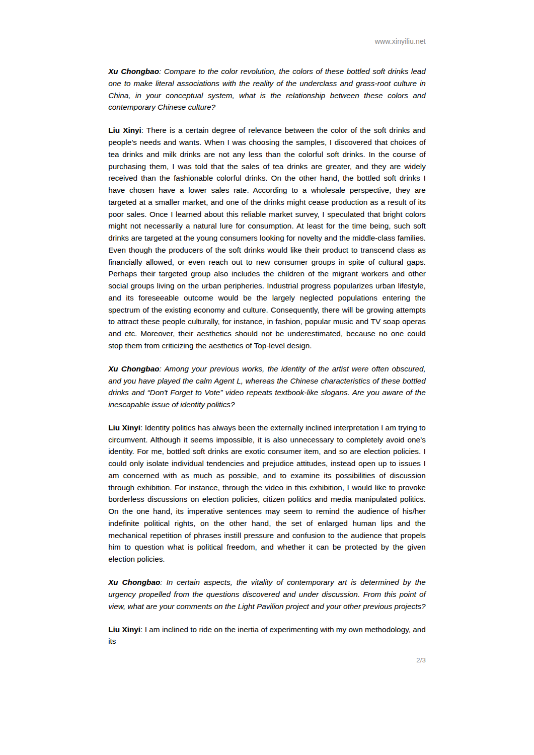www.xinyiliu.net
Xu Chongbao: Compare to the color revolution, the colors of these bottled soft drinks lead one to make literal associations with the reality of the underclass and grass-root culture in China, in your conceptual system, what is the relationship between these colors and contemporary Chinese culture?
Liu Xinyi: There is a certain degree of relevance between the color of the soft drinks and people’s needs and wants. When I was choosing the samples, I discovered that choices of tea drinks and milk drinks are not any less than the colorful soft drinks. In the course of purchasing them, I was told that the sales of tea drinks are greater, and they are widely received than the fashionable colorful drinks. On the other hand, the bottled soft drinks I have chosen have a lower sales rate. According to a wholesale perspective, they are targeted at a smaller market, and one of the drinks might cease production as a result of its poor sales. Once I learned about this reliable market survey, I speculated that bright colors might not necessarily a natural lure for consumption. At least for the time being, such soft drinks are targeted at the young consumers looking for novelty and the middle-class families. Even though the producers of the soft drinks would like their product to transcend class as financially allowed, or even reach out to new consumer groups in spite of cultural gaps. Perhaps their targeted group also includes the children of the migrant workers and other social groups living on the urban peripheries. Industrial progress popularizes urban lifestyle, and its foreseeable outcome would be the largely neglected populations entering the spectrum of the existing economy and culture. Consequently, there will be growing attempts to attract these people culturally, for instance, in fashion, popular music and TV soap operas and etc. Moreover, their aesthetics should not be underestimated, because no one could stop them from criticizing the aesthetics of Top-level design.
Xu Chongbao: Among your previous works, the identity of the artist were often obscured, and you have played the calm Agent L, whereas the Chinese characteristics of these bottled drinks and “Don't Forget to Vote” video repeats textbook-like slogans. Are you aware of the inescapable issue of identity politics?
Liu Xinyi: Identity politics has always been the externally inclined interpretation I am trying to circumvent. Although it seems impossible, it is also unnecessary to completely avoid one’s identity. For me, bottled soft drinks are exotic consumer item, and so are election policies. I could only isolate individual tendencies and prejudice attitudes, instead open up to issues I am concerned with as much as possible, and to examine its possibilities of discussion through exhibition. For instance, through the video in this exhibition, I would like to provoke borderless discussions on election policies, citizen politics and media manipulated politics. On the one hand, its imperative sentences may seem to remind the audience of his/her indefinite political rights, on the other hand, the set of enlarged human lips and the mechanical repetition of phrases instill pressure and confusion to the audience that propels him to question what is political freedom, and whether it can be protected by the given election policies.
Xu Chongbao: In certain aspects, the vitality of contemporary art is determined by the urgency propelled from the questions discovered and under discussion. From this point of view, what are your comments on the Light Pavilion project and your other previous projects?
Liu Xinyi: I am inclined to ride on the inertia of experimenting with my own methodology, and its
2/3